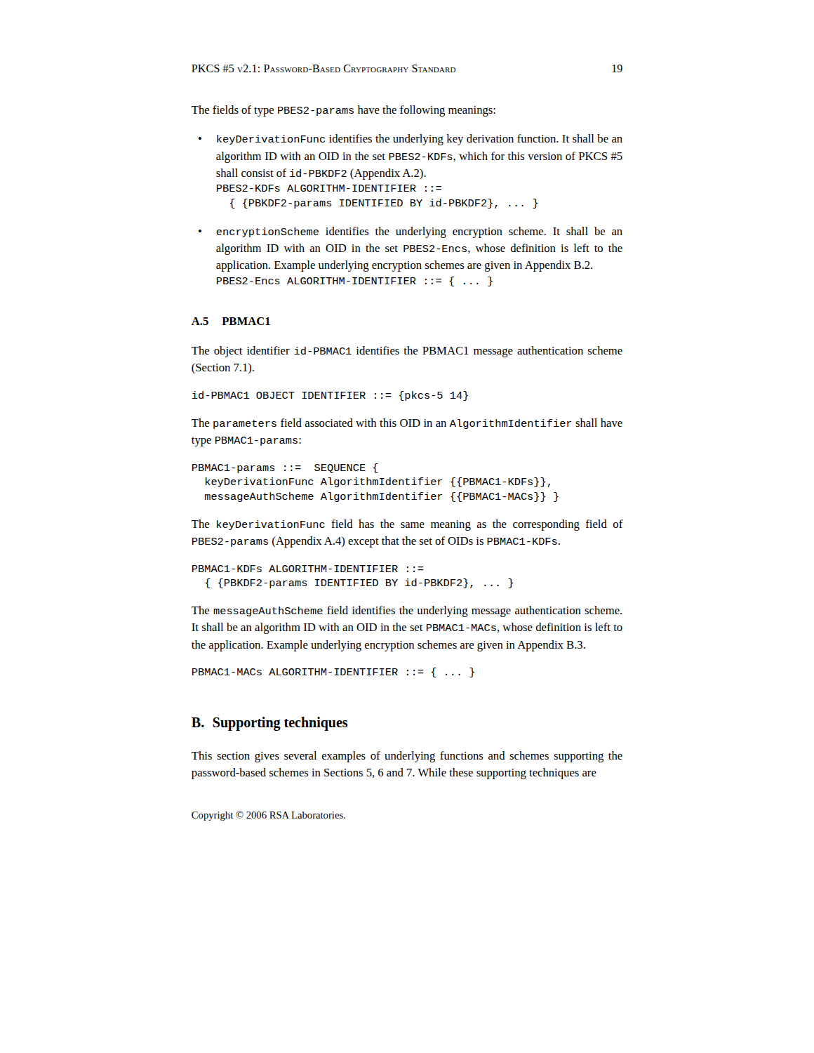PKCS #5 v2.1: Password-Based Cryptography Standard 19
The fields of type PBES2-params have the following meanings:
keyDerivationFunc identifies the underlying key derivation function. It shall be an algorithm ID with an OID in the set PBES2-KDFs, which for this version of PKCS #5 shall consist of id-PBKDF2 (Appendix A.2).
PBES2-KDFs ALGORITHM-IDENTIFIER ::=
  { {PBKDF2-params IDENTIFIED BY id-PBKDF2}, ... }
encryptionScheme identifies the underlying encryption scheme. It shall be an algorithm ID with an OID in the set PBES2-Encs, whose definition is left to the application. Example underlying encryption schemes are given in Appendix B.2.
PBES2-Encs ALGORITHM-IDENTIFIER ::= { ... }
A.5 PBMAC1
The object identifier id-PBMAC1 identifies the PBMAC1 message authentication scheme (Section 7.1).
id-PBMAC1 OBJECT IDENTIFIER ::= {pkcs-5 14}
The parameters field associated with this OID in an AlgorithmIdentifier shall have type PBMAC1-params:
PBMAC1-params ::=  SEQUENCE {
  keyDerivationFunc AlgorithmIdentifier {{PBMAC1-KDFs}},
  messageAuthScheme AlgorithmIdentifier {{PBMAC1-MACs}} }
The keyDerivationFunc field has the same meaning as the corresponding field of PBES2-params (Appendix A.4) except that the set of OIDs is PBMAC1-KDFs.
PBMAC1-KDFs ALGORITHM-IDENTIFIER ::=
  { {PBKDF2-params IDENTIFIED BY id-PBKDF2}, ... }
The messageAuthScheme field identifies the underlying message authentication scheme. It shall be an algorithm ID with an OID in the set PBMAC1-MACs, whose definition is left to the application. Example underlying encryption schemes are given in Appendix B.3.
PBMAC1-MACs ALGORITHM-IDENTIFIER ::= { ... }
B. Supporting techniques
This section gives several examples of underlying functions and schemes supporting the password-based schemes in Sections 5, 6 and 7. While these supporting techniques are
Copyright © 2006 RSA Laboratories.